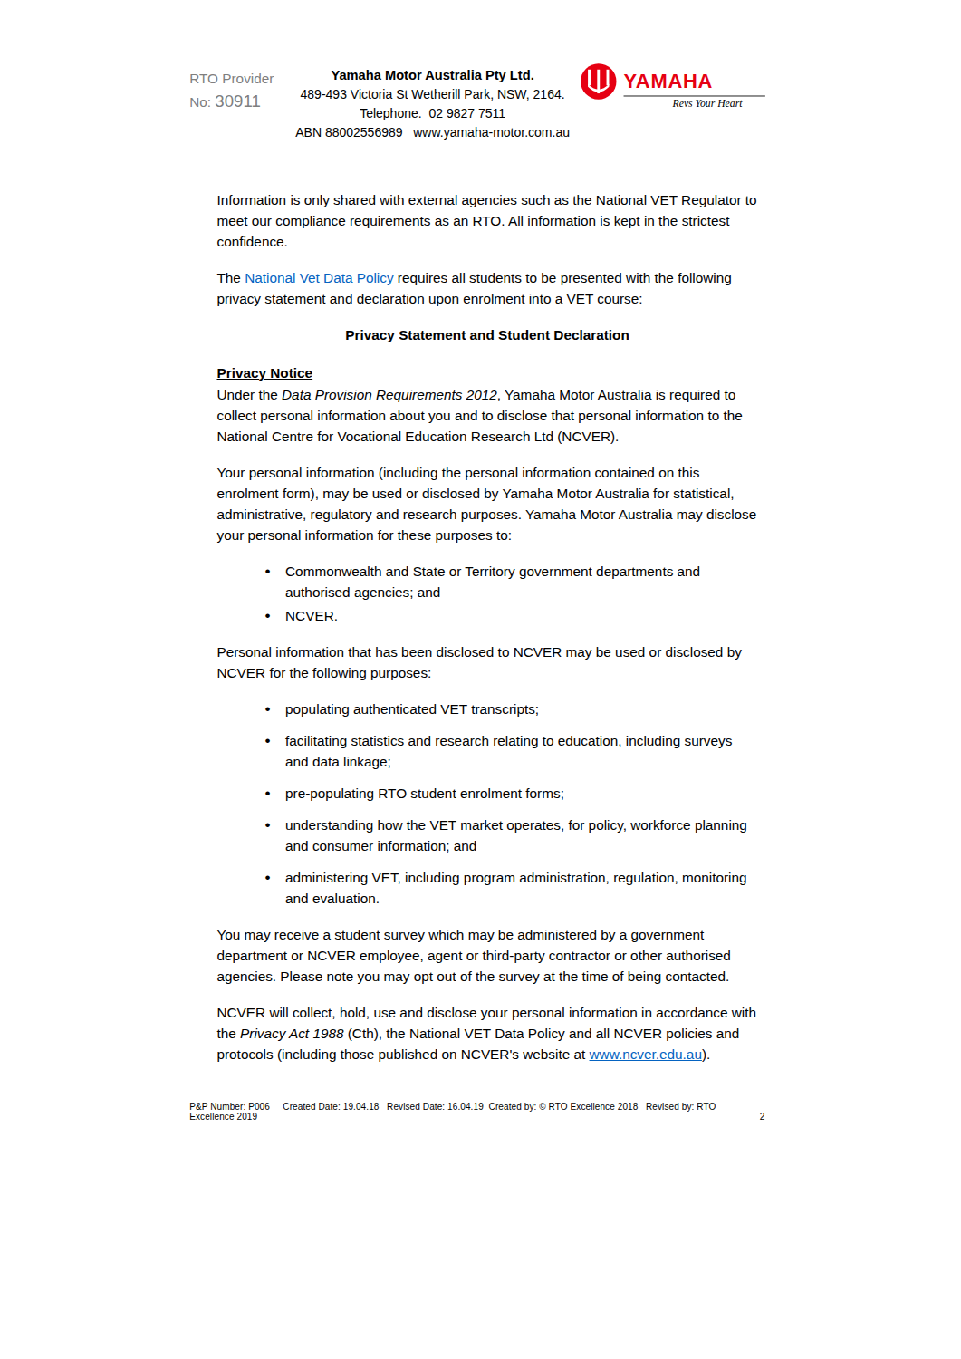RTO Provider
No: 30911
Yamaha Motor Australia Pty Ltd.
489-493 Victoria St Wetherill Park, NSW, 2164. Telephone. 02 9827 7511
ABN 88002556989 www.yamaha-motor.com.au
YAMAHA Revs Your Heart
Information is only shared with external agencies such as the National VET Regulator to meet our compliance requirements as an RTO. All information is kept in the strictest confidence.
The National Vet Data Policy requires all students to be presented with the following privacy statement and declaration upon enrolment into a VET course:
Privacy Statement and Student Declaration
Privacy Notice
Under the Data Provision Requirements 2012, Yamaha Motor Australia is required to collect personal information about you and to disclose that personal information to the National Centre for Vocational Education Research Ltd (NCVER).
Your personal information (including the personal information contained on this enrolment form), may be used or disclosed by Yamaha Motor Australia for statistical, administrative, regulatory and research purposes. Yamaha Motor Australia may disclose your personal information for these purposes to:
Commonwealth and State or Territory government departments and authorised agencies; and
NCVER.
Personal information that has been disclosed to NCVER may be used or disclosed by NCVER for the following purposes:
populating authenticated VET transcripts;
facilitating statistics and research relating to education, including surveys and data linkage;
pre-populating RTO student enrolment forms;
understanding how the VET market operates, for policy, workforce planning and consumer information; and
administering VET, including program administration, regulation, monitoring and evaluation.
You may receive a student survey which may be administered by a government department or NCVER employee, agent or third-party contractor or other authorised agencies. Please note you may opt out of the survey at the time of being contacted.
NCVER will collect, hold, use and disclose your personal information in accordance with the Privacy Act 1988 (Cth), the National VET Data Policy and all NCVER policies and protocols (including those published on NCVER's website at www.ncver.edu.au).
P&P Number: P006 Created Date: 19.04.18 Revised Date: 16.04.19 Created by: © RTO Excellence 2018 Revised by: RTO Excellence 2019
2